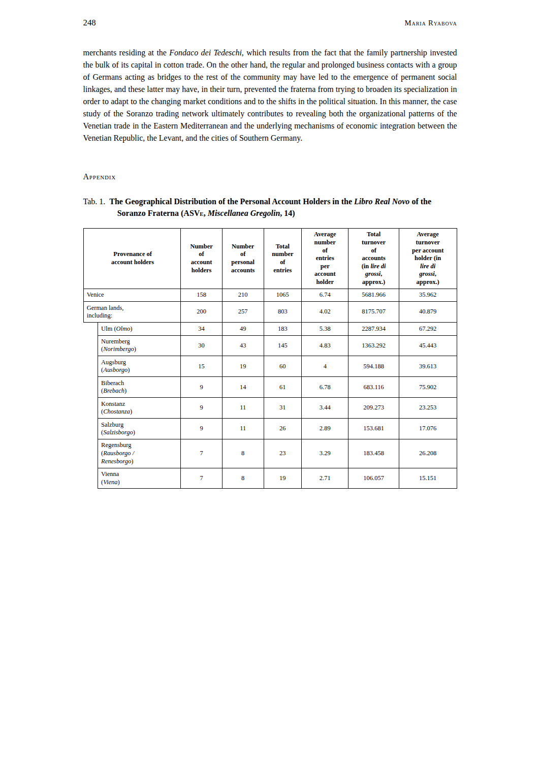248 Maria Ryabova
merchants residing at the Fondaco dei Tedeschi, which results from the fact that the family partnership invested the bulk of its capital in cotton trade. On the other hand, the regular and prolonged business contacts with a group of Germans acting as bridges to the rest of the community may have led to the emergence of permanent social linkages, and these latter may have, in their turn, prevented the fraterna from trying to broaden its specialization in order to adapt to the changing market conditions and to the shifts in the political situation. In this manner, the case study of the Soranzo trading network ultimately contributes to revealing both the organizational patterns of the Venetian trade in the Eastern Mediterranean and the underlying mechanisms of economic integration between the Venetian Republic, the Levant, and the cities of Southern Germany.
Appendix
Tab. 1. The Geographical Distribution of the Personal Account Holders in the Libro Real Novo of the Soranzo Fraterna (ASVe, Miscellanea Gregolin, 14)
| Provenance of account holders | Number of account holders | Number of personal accounts | Total number of entries | Average number of entries per account holder | Total turnover of accounts (in lire di grossi , approx.) | Average turnover per account holder (in lire di grossi , approx.) |
| --- | --- | --- | --- | --- | --- | --- |
| Venice | 158 | 210 | 1065 | 6.74 | 5681.966 | 35.962 |
| German lands, including: | 200 | 257 | 803 | 4.02 | 8175.707 | 40.879 |
| | Ulm ( Olmo ) | 34 | 49 | 183 | 5.38 | 2287.934 | 67.292 |
| | Nuremberg ( Norimbergo ) | 30 | 43 | 145 | 4.83 | 1363.292 | 45.443 |
| | Augsburg ( Ausborgo ) | 15 | 19 | 60 | 4 | 594.188 | 39.613 |
| | Biberach ( Brebach ) | 9 | 14 | 61 | 6.78 | 683.116 | 75.902 |
| | Konstanz ( Chostanza ) | 9 | 11 | 31 | 3.44 | 209.273 | 23.253 |
| | Salzburg ( Salzisborgo ) | 9 | 11 | 26 | 2.89 | 153.681 | 17.076 |
| | Regensburg ( Rausborgo / Renesborgo ) | 7 | 8 | 23 | 3.29 | 183.458 | 26.208 |
| | Vienna ( Viena ) | 7 | 8 | 19 | 2.71 | 106.057 | 15.151 |